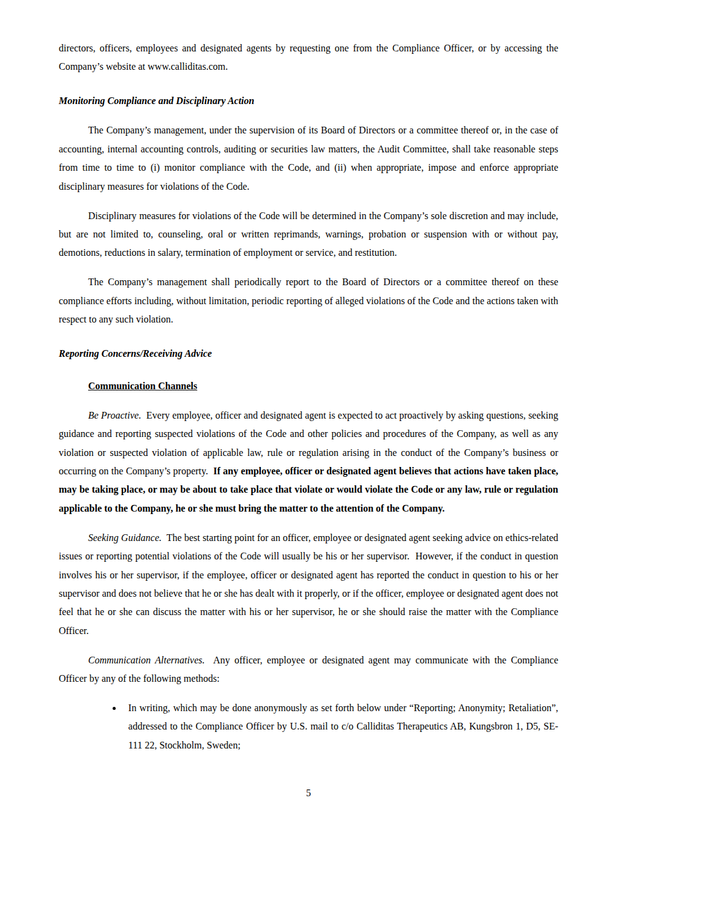directors, officers, employees and designated agents by requesting one from the Compliance Officer, or by accessing the Company’s website at www.calliditas.com.
Monitoring Compliance and Disciplinary Action
The Company’s management, under the supervision of its Board of Directors or a committee thereof or, in the case of accounting, internal accounting controls, auditing or securities law matters, the Audit Committee, shall take reasonable steps from time to time to (i) monitor compliance with the Code, and (ii) when appropriate, impose and enforce appropriate disciplinary measures for violations of the Code.
Disciplinary measures for violations of the Code will be determined in the Company’s sole discretion and may include, but are not limited to, counseling, oral or written reprimands, warnings, probation or suspension with or without pay, demotions, reductions in salary, termination of employment or service, and restitution.
The Company’s management shall periodically report to the Board of Directors or a committee thereof on these compliance efforts including, without limitation, periodic reporting of alleged violations of the Code and the actions taken with respect to any such violation.
Reporting Concerns/Receiving Advice
Communication Channels
Be Proactive. Every employee, officer and designated agent is expected to act proactively by asking questions, seeking guidance and reporting suspected violations of the Code and other policies and procedures of the Company, as well as any violation or suspected violation of applicable law, rule or regulation arising in the conduct of the Company’s business or occurring on the Company’s property. If any employee, officer or designated agent believes that actions have taken place, may be taking place, or may be about to take place that violate or would violate the Code or any law, rule or regulation applicable to the Company, he or she must bring the matter to the attention of the Company.
Seeking Guidance. The best starting point for an officer, employee or designated agent seeking advice on ethics-related issues or reporting potential violations of the Code will usually be his or her supervisor. However, if the conduct in question involves his or her supervisor, if the employee, officer or designated agent has reported the conduct in question to his or her supervisor and does not believe that he or she has dealt with it properly, or if the officer, employee or designated agent does not feel that he or she can discuss the matter with his or her supervisor, he or she should raise the matter with the Compliance Officer.
Communication Alternatives. Any officer, employee or designated agent may communicate with the Compliance Officer by any of the following methods:
In writing, which may be done anonymously as set forth below under “Reporting; Anonymity; Retaliation”, addressed to the Compliance Officer by U.S. mail to c/o Calliditas Therapeutics AB, Kungsbron 1, D5, SE-111 22, Stockholm, Sweden;
5